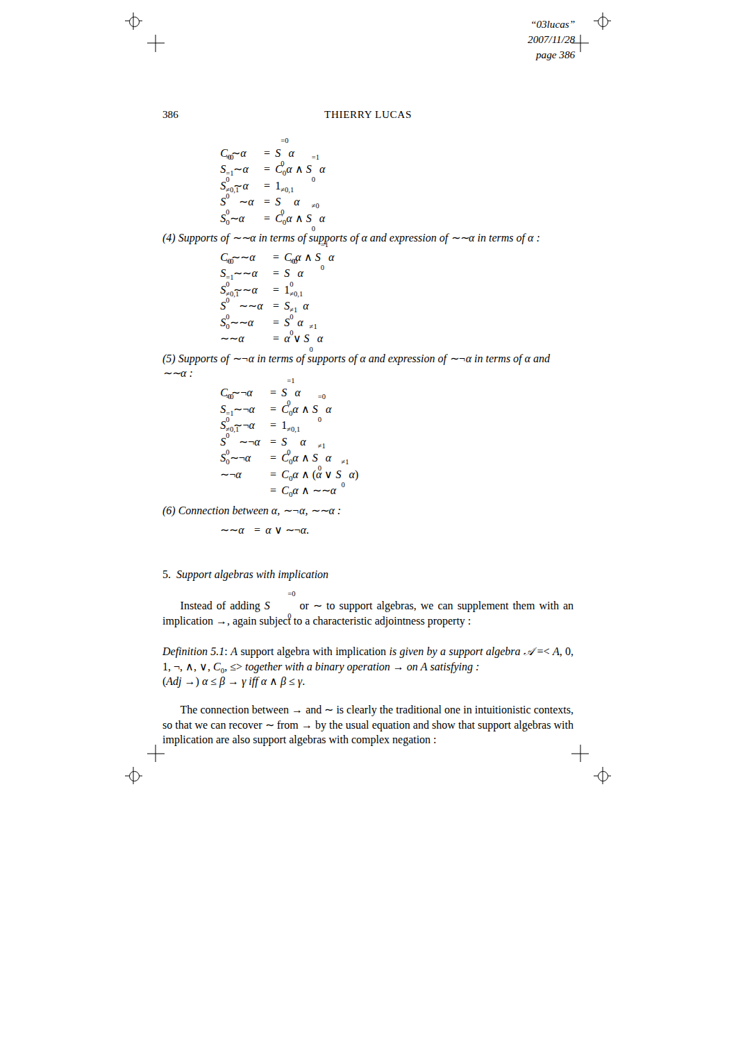“03lucas”
2007/11/28
page 386
386 THIERRY LUCAS
| C 0 ∼ α | = | S =0 0 =0 α |
| S =0 0 =0 ∼ α | = | C 0 α ∧ S =1 0 =1 α |
| S =1 0 =1 ∼ α | = | 1 |
| S ≠0,1 0 ≠0,1 ∼ α | = | S ≠0,1 0 ≠0,1 α |
| S 0 ∼ α | = | C 0 α ∧ S ≠0 0 ≠0 α |
(4) Supports of ∼∼α in terms of supports of α and expression of ∼∼α in terms of α :
| C 0 ∼∼ α | = | C 0 α ∧ S =1 0 =1 α |
| S =0 0 =0 ∼∼ α | = | S =0 0 =0 α |
| S =1 0 =1 ∼∼ α | = | 1 |
| S ≠0,1 0 ≠0,1 ∼∼ α | = | S ≠0,1 0 ≠0,1 α |
| S 0 ∼∼ α | = | S ≠1 0 ≠1 α |
| ∼∼ α | = | α ∨ S ≠1 0 ≠1 α |
(5) Supports of ∼¬α in terms of supports of α and expression of ∼¬α in terms of α and ∼∼α :
| C 0 ∼¬ α | = | S =1 0 =1 α |
| S =0 0 =0 ∼¬ α | = | C 0 α ∧ S =0 0 =0 α |
| S =1 0 =1 ∼¬ α | = | 1 |
| S ≠0,1 0 ≠0,1 ∼¬ α | = | S ≠0,1 0 ≠0,1 α |
| S 0 ∼¬ α | = | C 0 α ∧ S ≠1 0 ≠1 α |
| ∼¬ α | = | C 0 α ∧ ( α ∨ S ≠1 0 ≠1 α ) |
| | = | C 0 α ∧ ∼∼ α |
(6) Connection between α, ∼¬α, ∼∼α :
| ∼∼ α | = | α ∨ ∼¬ α . |
5. Support algebras with implication
Instead of adding S=00=0 or ∼ to support algebras, we can supplement them with an implication →, again subject to a characteristic adjointness property :
Definition 5.1: A support algebra with implication is given by a support algebra 𝒜 =< A, 0, 1, ¬, ∧, ∨, C0, ≤> together with a binary operation → on A satisfying :
(Adj →) α ≤ β → γ iff α ∧ β ≤ γ.
The connection between → and ∼ is clearly the traditional one in intuitionistic contexts, so that we can recover ∼ from → by the usual equation and show that support algebras with implication are also support algebras with complex negation :